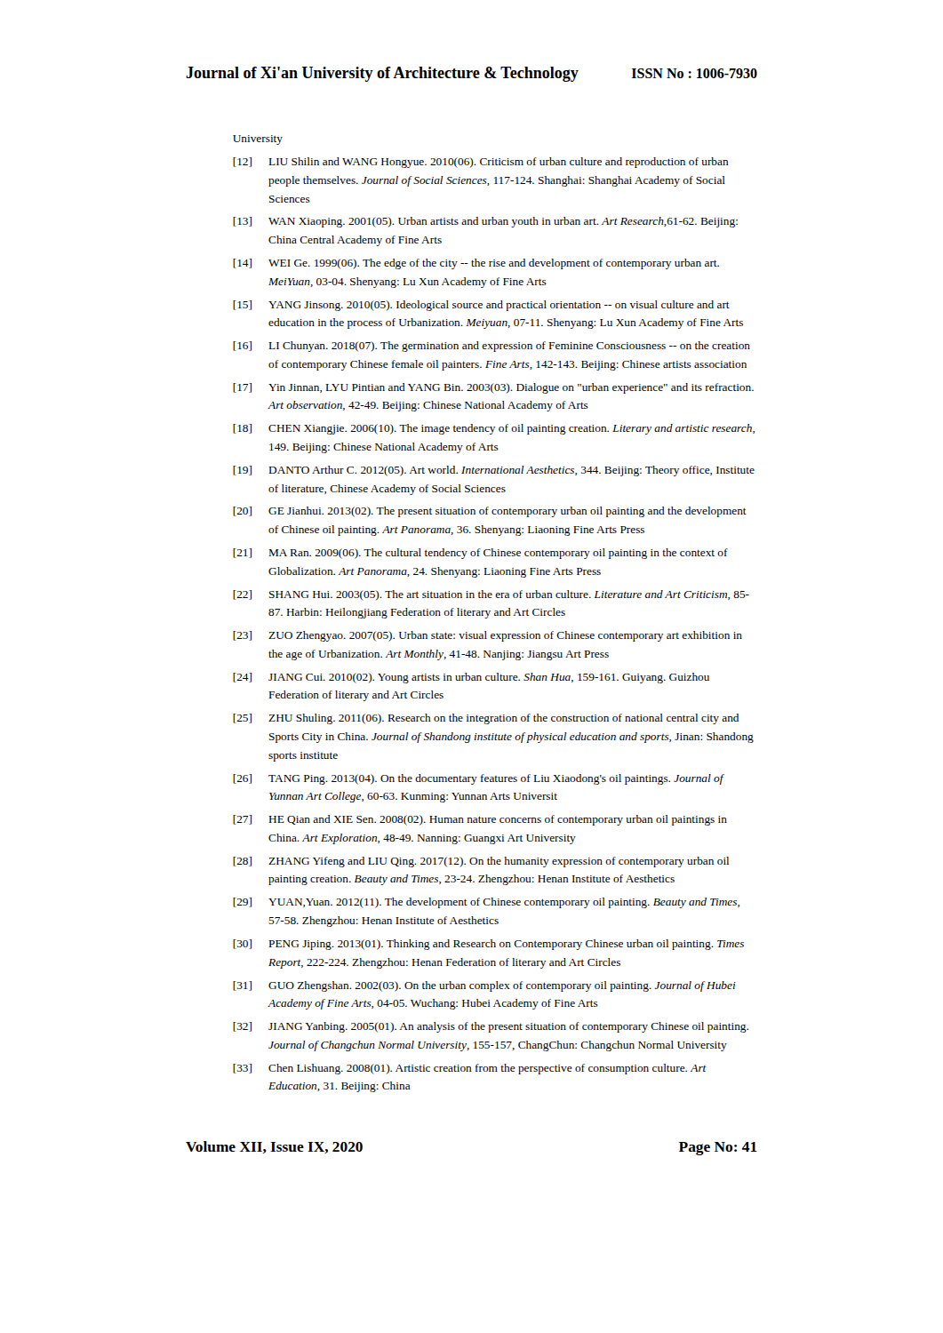Journal of Xi'an University of Architecture & Technology
ISSN No : 1006-7930
University
[12] LIU Shilin and WANG Hongyue. 2010(06). Criticism of urban culture and reproduction of urban people themselves. Journal of Social Sciences, 117-124. Shanghai: Shanghai Academy of Social Sciences
[13] WAN Xiaoping. 2001(05). Urban artists and urban youth in urban art. Art Research,61-62. Beijing: China Central Academy of Fine Arts
[14] WEI Ge. 1999(06). The edge of the city -- the rise and development of contemporary urban art. MeiYuan, 03-04. Shenyang: Lu Xun Academy of Fine Arts
[15] YANG Jinsong. 2010(05). Ideological source and practical orientation -- on visual culture and art education in the process of Urbanization. Meiyuan, 07-11. Shenyang: Lu Xun Academy of Fine Arts
[16] LI Chunyan. 2018(07). The germination and expression of Feminine Consciousness -- on the creation of contemporary Chinese female oil painters. Fine Arts, 142-143. Beijing: Chinese artists association
[17] Yin Jinnan, LYU Pintian and YANG Bin. 2003(03). Dialogue on "urban experience" and its refraction. Art observation, 42-49. Beijing: Chinese National Academy of Arts
[18] CHEN Xiangjie. 2006(10). The image tendency of oil painting creation. Literary and artistic research, 149. Beijing: Chinese National Academy of Arts
[19] DANTO Arthur C. 2012(05). Art world. International Aesthetics, 344. Beijing: Theory office, Institute of literature, Chinese Academy of Social Sciences
[20] GE Jianhui. 2013(02). The present situation of contemporary urban oil painting and the development of Chinese oil painting. Art Panorama, 36. Shenyang: Liaoning Fine Arts Press
[21] MA Ran. 2009(06). The cultural tendency of Chinese contemporary oil painting in the context of Globalization. Art Panorama, 24. Shenyang: Liaoning Fine Arts Press
[22] SHANG Hui. 2003(05). The art situation in the era of urban culture. Literature and Art Criticism, 85-87. Harbin: Heilongjiang Federation of literary and Art Circles
[23] ZUO Zhengyao. 2007(05). Urban state: visual expression of Chinese contemporary art exhibition in the age of Urbanization. Art Monthly, 41-48. Nanjing: Jiangsu Art Press
[24] JIANG Cui. 2010(02). Young artists in urban culture. Shan Hua, 159-161. Guiyang. Guizhou Federation of literary and Art Circles
[25] ZHU Shuling. 2011(06). Research on the integration of the construction of national central city and Sports City in China. Journal of Shandong institute of physical education and sports, Jinan: Shandong sports institute
[26] TANG Ping. 2013(04). On the documentary features of Liu Xiaodong's oil paintings. Journal of Yunnan Art College, 60-63. Kunming: Yunnan Arts Universit
[27] HE Qian and XIE Sen. 2008(02). Human nature concerns of contemporary urban oil paintings in China. Art Exploration, 48-49. Nanning: Guangxi Art University
[28] ZHANG Yifeng and LIU Qing. 2017(12). On the humanity expression of contemporary urban oil painting creation. Beauty and Times, 23-24. Zhengzhou: Henan Institute of Aesthetics
[29] YUAN,Yuan. 2012(11). The development of Chinese contemporary oil painting. Beauty and Times, 57-58. Zhengzhou: Henan Institute of Aesthetics
[30] PENG Jiping. 2013(01). Thinking and Research on Contemporary Chinese urban oil painting. Times Report, 222-224. Zhengzhou: Henan Federation of literary and Art Circles
[31] GUO Zhengshan. 2002(03). On the urban complex of contemporary oil painting. Journal of Hubei Academy of Fine Arts, 04-05. Wuchang: Hubei Academy of Fine Arts
[32] JIANG Yanbing. 2005(01). An analysis of the present situation of contemporary Chinese oil painting. Journal of Changchun Normal University, 155-157, ChangChun: Changchun Normal University
[33] Chen Lishuang. 2008(01). Artistic creation from the perspective of consumption culture. Art Education, 31. Beijing: China
Volume XII, Issue IX, 2020
Page No: 41